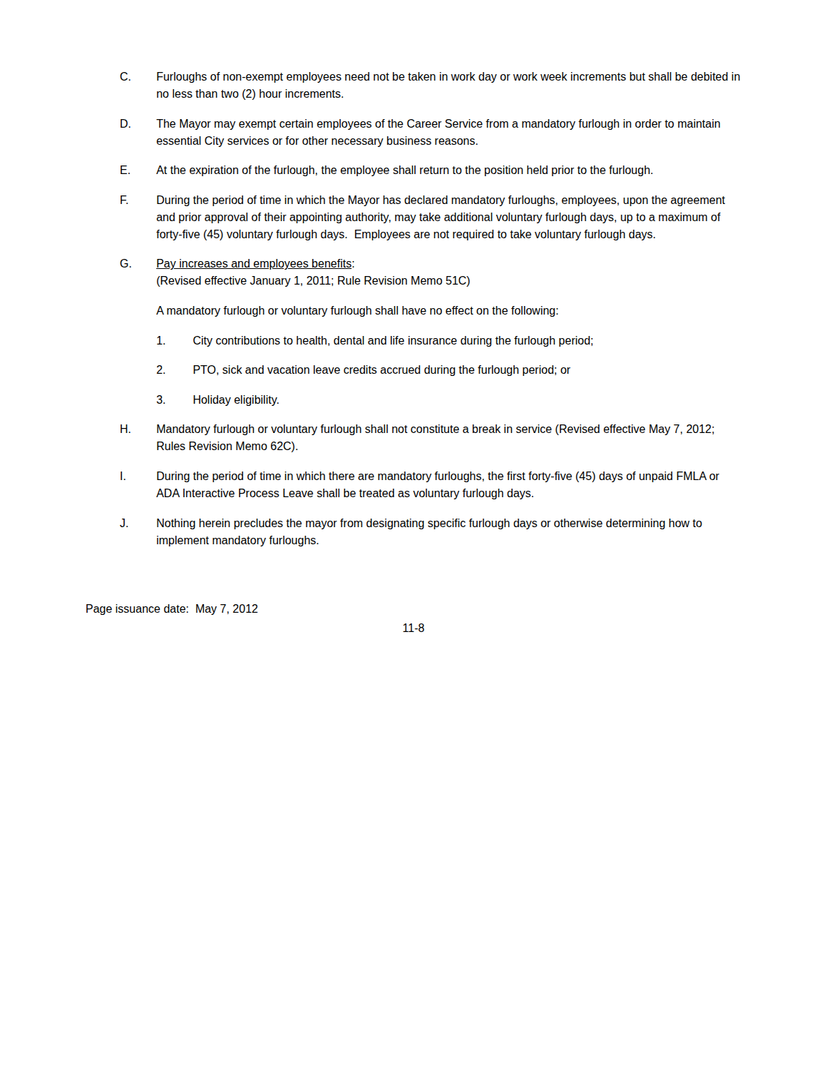C.
Furloughs of non-exempt employees need not be taken in work day or work week increments but shall be debited in no less than two (2) hour increments.
D.
The Mayor may exempt certain employees of the Career Service from a mandatory furlough in order to maintain essential City services or for other necessary business reasons.
E.
At the expiration of the furlough, the employee shall return to the position held prior to the furlough.
F.
During the period of time in which the Mayor has declared mandatory furloughs, employees, upon the agreement and prior approval of their appointing authority, may take additional voluntary furlough days, up to a maximum of forty-five (45) voluntary furlough days. Employees are not required to take voluntary furlough days.
G.
Pay increases and employees benefits:
(Revised effective January 1, 2011; Rule Revision Memo 51C)
A mandatory furlough or voluntary furlough shall have no effect on the following:
1.
City contributions to health, dental and life insurance during the furlough period;
2.
PTO, sick and vacation leave credits accrued during the furlough period; or
3.
Holiday eligibility.
H.
Mandatory furlough or voluntary furlough shall not constitute a break in service (Revised effective May 7, 2012; Rules Revision Memo 62C).
I.
During the period of time in which there are mandatory furloughs, the first forty-five (45) days of unpaid FMLA or ADA Interactive Process Leave shall be treated as voluntary furlough days.
J.
Nothing herein precludes the mayor from designating specific furlough days or otherwise determining how to implement mandatory furloughs.
Page issuance date: May 7, 2012
11-8